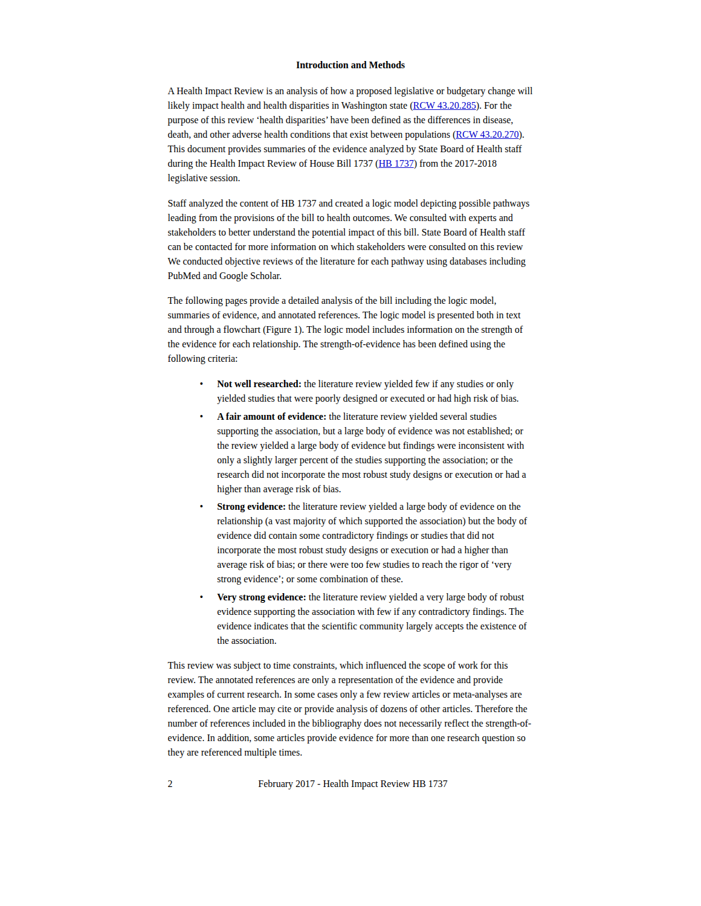Introduction and Methods
A Health Impact Review is an analysis of how a proposed legislative or budgetary change will likely impact health and health disparities in Washington state (RCW 43.20.285). For the purpose of this review ‘health disparities’ have been defined as the differences in disease, death, and other adverse health conditions that exist between populations (RCW 43.20.270). This document provides summaries of the evidence analyzed by State Board of Health staff during the Health Impact Review of House Bill 1737 (HB 1737) from the 2017-2018 legislative session.
Staff analyzed the content of HB 1737 and created a logic model depicting possible pathways leading from the provisions of the bill to health outcomes. We consulted with experts and stakeholders to better understand the potential impact of this bill. State Board of Health staff can be contacted for more information on which stakeholders were consulted on this review We conducted objective reviews of the literature for each pathway using databases including PubMed and Google Scholar.
The following pages provide a detailed analysis of the bill including the logic model, summaries of evidence, and annotated references. The logic model is presented both in text and through a flowchart (Figure 1). The logic model includes information on the strength of the evidence for each relationship. The strength-of-evidence has been defined using the following criteria:
Not well researched: the literature review yielded few if any studies or only yielded studies that were poorly designed or executed or had high risk of bias.
A fair amount of evidence: the literature review yielded several studies supporting the association, but a large body of evidence was not established; or the review yielded a large body of evidence but findings were inconsistent with only a slightly larger percent of the studies supporting the association; or the research did not incorporate the most robust study designs or execution or had a higher than average risk of bias.
Strong evidence: the literature review yielded a large body of evidence on the relationship (a vast majority of which supported the association) but the body of evidence did contain some contradictory findings or studies that did not incorporate the most robust study designs or execution or had a higher than average risk of bias; or there were too few studies to reach the rigor of ‘very strong evidence’; or some combination of these.
Very strong evidence: the literature review yielded a very large body of robust evidence supporting the association with few if any contradictory findings. The evidence indicates that the scientific community largely accepts the existence of the association.
This review was subject to time constraints, which influenced the scope of work for this review. The annotated references are only a representation of the evidence and provide examples of current research. In some cases only a few review articles or meta-analyses are referenced. One article may cite or provide analysis of dozens of other articles. Therefore the number of references included in the bibliography does not necessarily reflect the strength-of-evidence. In addition, some articles provide evidence for more than one research question so they are referenced multiple times.
2
February 2017 - Health Impact Review HB 1737